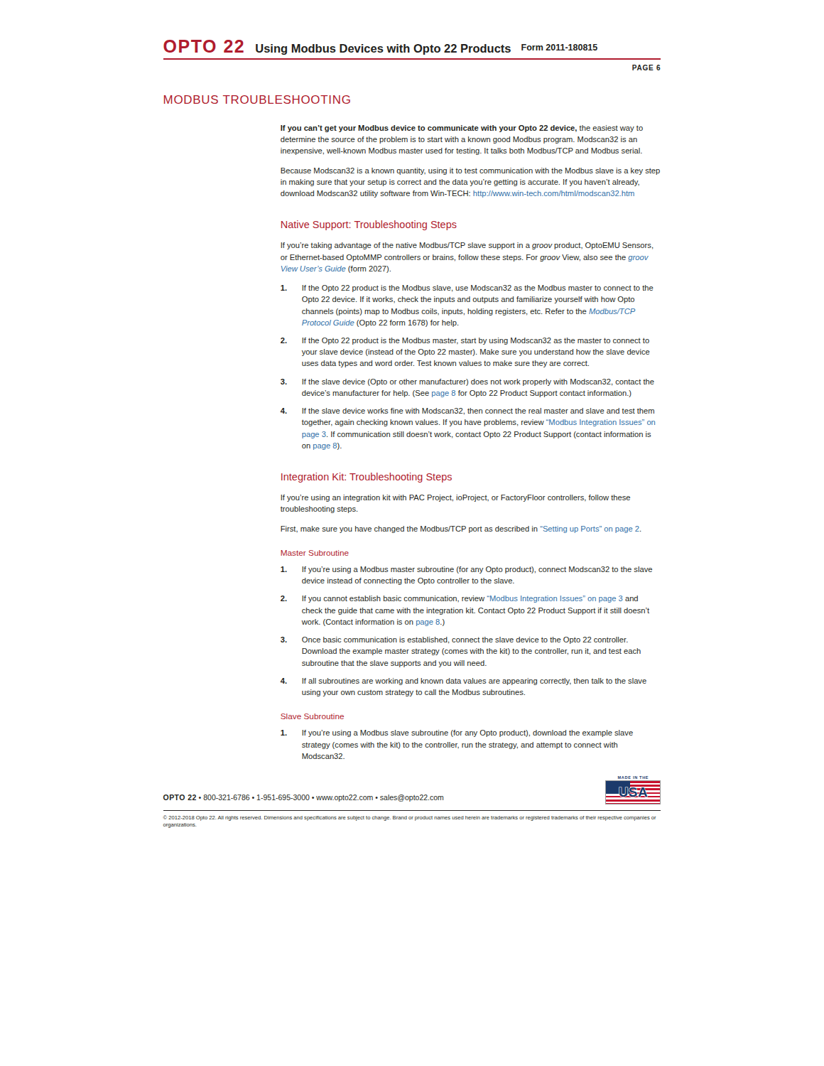OPTO 22
Using Modbus Devices with Opto 22 Products
Form 2011-180815
PAGE 6
Modbus Troubleshooting
If you can’t get your Modbus device to communicate with your Opto 22 device, the easiest way to determine the source of the problem is to start with a known good Modbus program. Modscan32 is an inexpensive, well-known Modbus master used for testing. It talks both Modbus/TCP and Modbus serial.
Because Modscan32 is a known quantity, using it to test communication with the Modbus slave is a key step in making sure that your setup is correct and the data you’re getting is accurate. If you haven’t already, download Modscan32 utility software from Win-TECH: http://www.win-tech.com/html/modscan32.htm
Native Support: Troubleshooting Steps
If you’re taking advantage of the native Modbus/TCP slave support in a groov product, OptoEMU Sensors, or Ethernet-based OptoMMP controllers or brains, follow these steps. For groov View, also see the groov View User’s Guide (form 2027).
If the Opto 22 product is the Modbus slave, use Modscan32 as the Modbus master to connect to the Opto 22 device. If it works, check the inputs and outputs and familiarize yourself with how Opto channels (points) map to Modbus coils, inputs, holding registers, etc. Refer to the Modbus/TCP Protocol Guide (Opto 22 form 1678) for help.
If the Opto 22 product is the Modbus master, start by using Modscan32 as the master to connect to your slave device (instead of the Opto 22 master). Make sure you understand how the slave device uses data types and word order. Test known values to make sure they are correct.
If the slave device (Opto or other manufacturer) does not work properly with Modscan32, contact the device’s manufacturer for help. (See page 8 for Opto 22 Product Support contact information.)
If the slave device works fine with Modscan32, then connect the real master and slave and test them together, again checking known values. If you have problems, review “Modbus Integration Issues” on page 3. If communication still doesn’t work, contact Opto 22 Product Support (contact information is on page 8).
Integration Kit: Troubleshooting Steps
If you’re using an integration kit with PAC Project, ioProject, or FactoryFloor controllers, follow these troubleshooting steps.
First, make sure you have changed the Modbus/TCP port as described in “Setting up Ports” on page 2.
Master Subroutine
If you’re using a Modbus master subroutine (for any Opto product), connect Modscan32 to the slave device instead of connecting the Opto controller to the slave.
If you cannot establish basic communication, review “Modbus Integration Issues” on page 3 and check the guide that came with the integration kit. Contact Opto 22 Product Support if it still doesn’t work. (Contact information is on page 8.)
Once basic communication is established, connect the slave device to the Opto 22 controller. Download the example master strategy (comes with the kit) to the controller, run it, and test each subroutine that the slave supports and you will need.
If all subroutines are working and known data values are appearing correctly, then talk to the slave using your own custom strategy to call the Modbus subroutines.
Slave Subroutine
If you’re using a Modbus slave subroutine (for any Opto product), download the example slave strategy (comes with the kit) to the controller, run the strategy, and attempt to connect with Modscan32.
OPTO 22 • 800-321-6786 • 1-951-695-3000 • www.opto22.com • sales@opto22.com
MADE IN THE
USA
© 2012-2018 Opto 22. All rights reserved. Dimensions and specifications are subject to change. Brand or product names used herein are trademarks or registered trademarks of their respective companies or organizations.